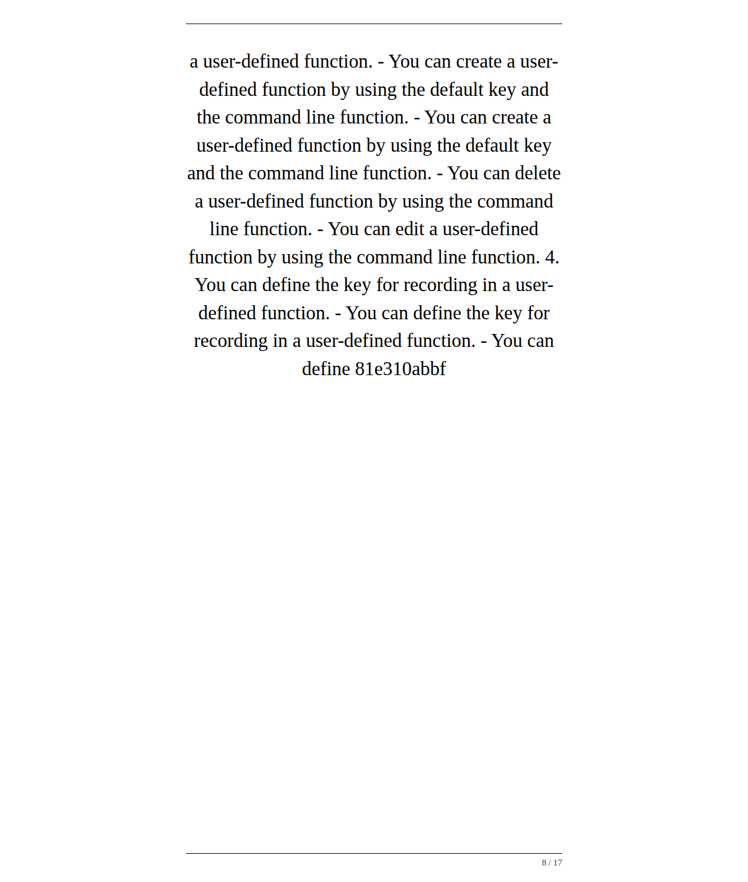a user-defined function. - You can create a user-defined function by using the default key and the command line function. - You can create a user-defined function by using the default key and the command line function. - You can delete a user-defined function by using the command line function. - You can edit a user-defined function by using the command line function. 4. You can define the key for recording in a user-defined function. - You can define the key for recording in a user-defined function. - You can define 81e310abbf
8 / 17